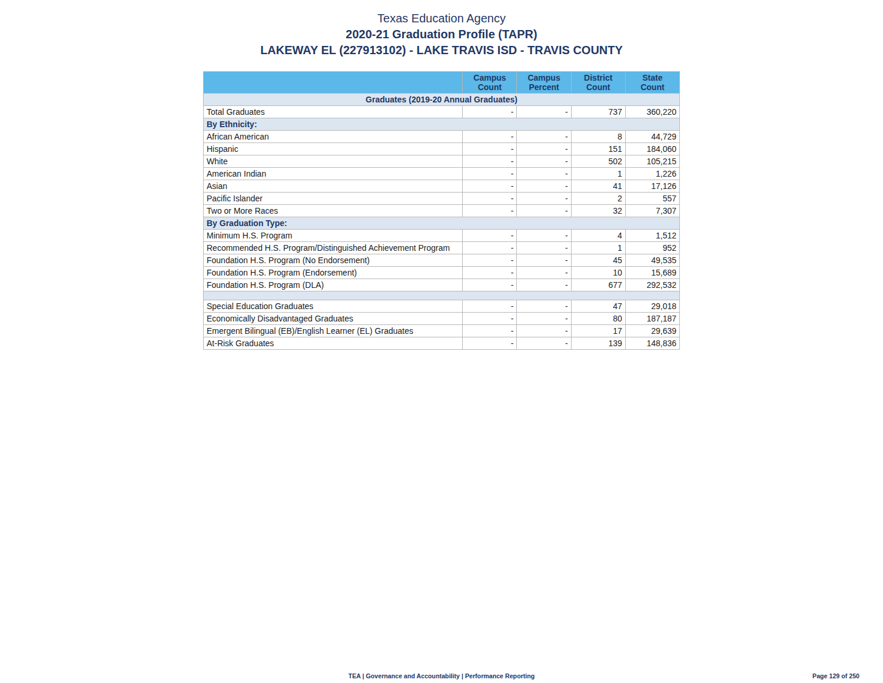Texas Education Agency
2020-21 Graduation Profile (TAPR)
LAKEWAY EL (227913102) - LAKE TRAVIS ISD - TRAVIS COUNTY
| | Campus Count | Campus Percent | District Count | State Count |
| --- | --- | --- | --- | --- |
| Graduates (2019-20 Annual Graduates) |
| Total Graduates | - | - | 737 | 360,220 |
| By Ethnicity: |
| African American | - | - | 8 | 44,729 |
| Hispanic | - | - | 151 | 184,060 |
| White | - | - | 502 | 105,215 |
| American Indian | - | - | 1 | 1,226 |
| Asian | - | - | 41 | 17,126 |
| Pacific Islander | - | - | 2 | 557 |
| Two or More Races | - | - | 32 | 7,307 |
| By Graduation Type: |
| Minimum H.S. Program | - | - | 4 | 1,512 |
| Recommended H.S. Program/Distinguished Achievement Program | - | - | 1 | 952 |
| Foundation H.S. Program (No Endorsement) | - | - | 45 | 49,535 |
| Foundation H.S. Program (Endorsement) | - | - | 10 | 15,689 |
| Foundation H.S. Program (DLA) | - | - | 677 | 292,532 |
| Special Education Graduates | - | - | 47 | 29,018 |
| Economically Disadvantaged Graduates | - | - | 80 | 187,187 |
| Emergent Bilingual (EB)/English Learner (EL) Graduates | - | - | 17 | 29,639 |
| At-Risk Graduates | - | - | 139 | 148,836 |
TEA | Governance and Accountability | Performance Reporting
Page 129 of 250